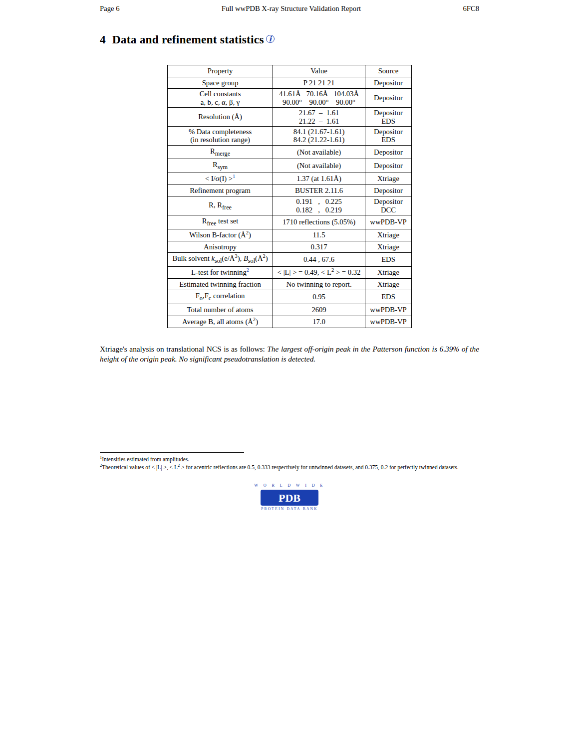Page 6
Full wwPDB X-ray Structure Validation Report
6FC8
4 Data and refinement statisticsi
| Property | Value | Source |
| --- | --- | --- |
| Space group | P 21 21 21 | Depositor |
| Cell constants a, b, c, α, β, γ | 41.61Å 70.16Å 104.03Å 90.00° 90.00° 90.00° | Depositor |
| Resolution (Å) | 21.67 – 1.61 21.22 – 1.61 | Depositor EDS |
| % Data completeness (in resolution range) | 84.1 (21.67-1.61) 84.2 (21.22-1.61) | Depositor EDS |
| R merge | (Not available) | Depositor |
| R sym | (Not available) | Depositor |
| < I/σ(I) > 1 | 1.37 (at 1.61Å) | Xtriage |
| Refinement program | BUSTER 2.11.6 | Depositor |
| R, R free | 0.191 , 0.225 0.182 , 0.219 | Depositor DCC |
| R free test set | 1710 reflections (5.05%) | wwPDB-VP |
| Wilson B-factor (Å 2 ) | 11.5 | Xtriage |
| Anisotropy | 0.317 | Xtriage |
| Bulk solvent k sol (e/Å 3 ), B sol (Å 2 ) | 0.44 , 67.6 | EDS |
| L-test for twinning 2 | < /L/ > = 0.49, < L 2 > = 0.32 | Xtriage |
| Estimated twinning fraction | No twinning to report. | Xtriage |
| F o ,F c correlation | 0.95 | EDS |
| Total number of atoms | 2609 | wwPDB-VP |
| Average B, all atoms (Å 2 ) | 17.0 | wwPDB-VP |
Xtriage's analysis on translational NCS is as follows: The largest off-origin peak in the Patterson function is 6.39% of the height of the origin peak. No significant pseudotranslation is detected.
1Intensities estimated from amplitudes.
2Theoretical values of < |L| >, < L2 > for acentric reflections are 0.5, 0.333 respectively for untwinned datasets, and 0.375, 0.2 for perfectly twinned datasets.
W O R L D W I D E
PDB
PROTEIN DATA BANK